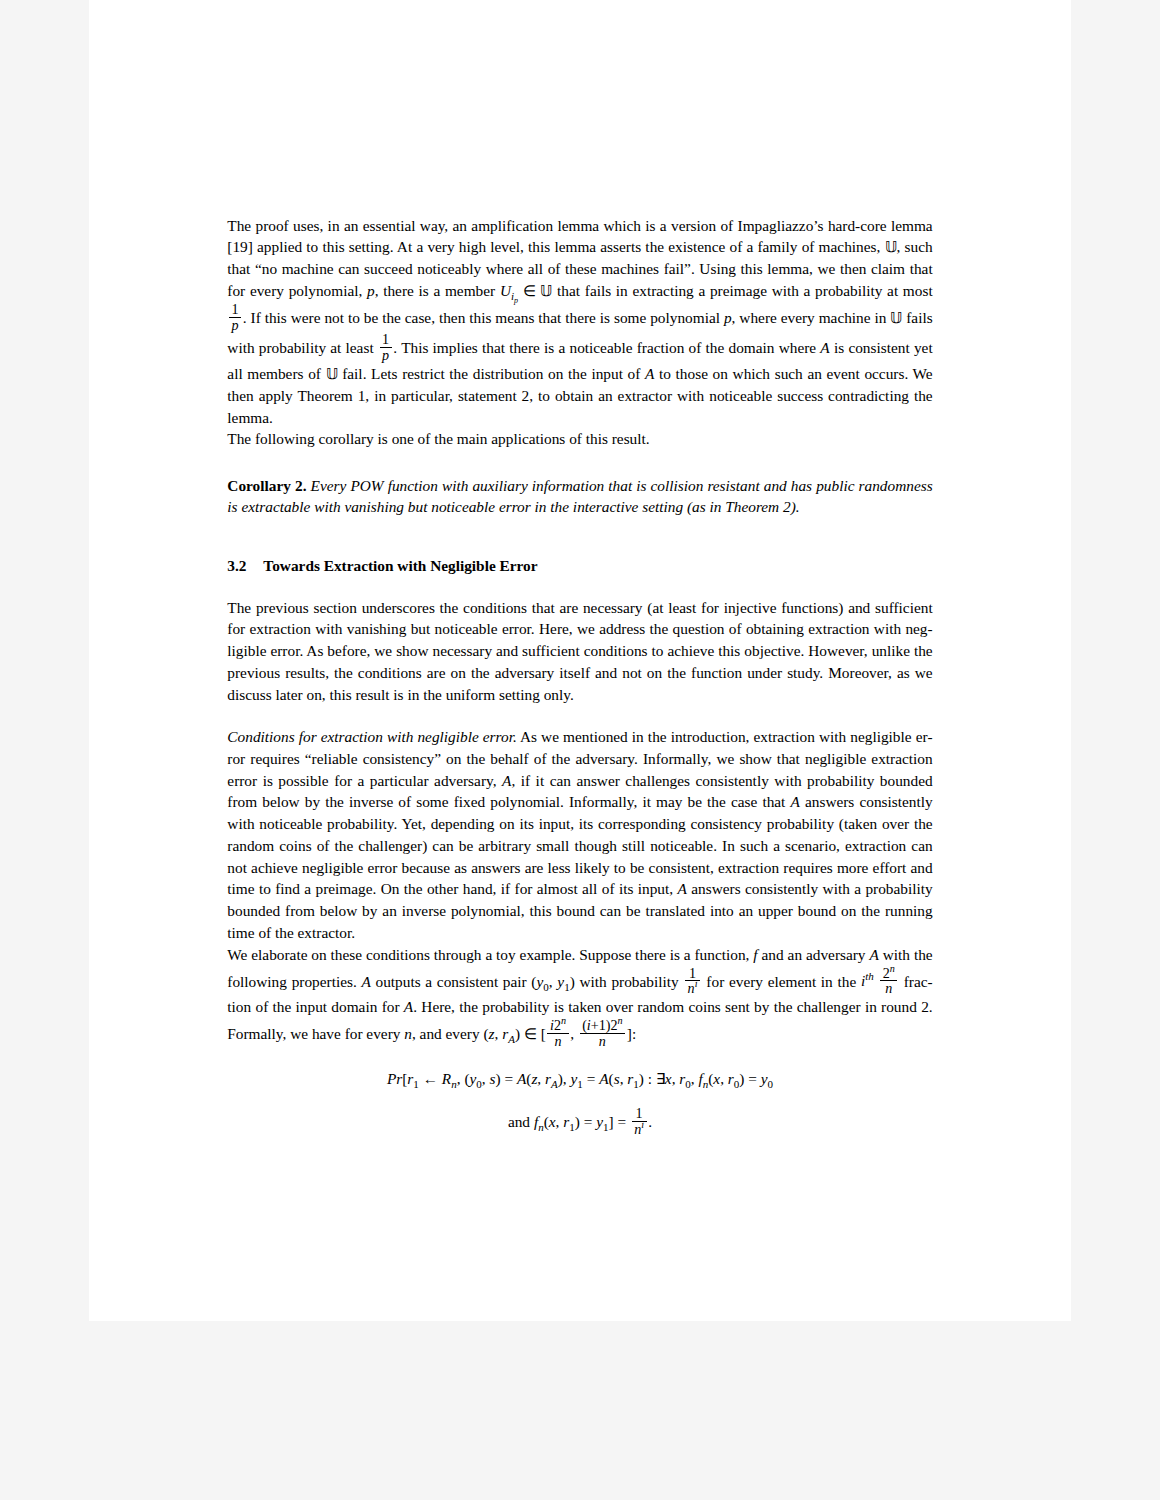The proof uses, in an essential way, an amplification lemma which is a version of Impagliazzo’s hard-core lemma [19] applied to this setting. At a very high level, this lemma asserts the existence of a family of machines, 𝕌, such that “no machine can succeed noticeably where all of these machines fail”. Using this lemma, we then claim that for every polynomial, p, there is a member Uip ∈ 𝕌 that fails in extracting a preimage with a probability at most 1 p. If this were not to be the case, then this means that there is some polynomial p, where every machine in 𝕌 fails with probability at least 1 p. This implies that there is a noticeable fraction of the domain where A is consistent yet all members of 𝕌 fail. Lets restrict the distribution on the input of A to those on which such an event occurs. We then apply Theorem 1, in particular, statement 2, to obtain an extractor with noticeable success contradicting the lemma.
The following corollary is one of the main applications of this result.
Corollary 2. Every POW function with auxiliary information that is collision resistant and has public randomness is extractable with vanishing but noticeable error in the interactive setting (as in Theorem 2).
3.2 Towards Extraction with Negligible Error
The previous section underscores the conditions that are necessary (at least for injective functions) and sufficient for extraction with vanishing but noticeable error. Here, we address the question of obtaining extraction with negligible error. As before, we show necessary and sufficient conditions to achieve this objective. However, unlike the previous results, the conditions are on the adversary itself and not on the function under study. Moreover, as we discuss later on, this result is in the uniform setting only.
Conditions for extraction with negligible error. As we mentioned in the introduction, extraction with negligible error requires “reliable consistency” on the behalf of the adversary. Informally, we show that negligible extraction error is possible for a particular adversary, A, if it can answer challenges consistently with probability bounded from below by the inverse of some fixed polynomial. Informally, it may be the case that A answers consistently with noticeable probability. Yet, depending on its input, its corresponding consistency probability (taken over the random coins of the challenger) can be arbitrary small though still noticeable. In such a scenario, extraction can not achieve negligible error because as answers are less likely to be consistent, extraction requires more effort and time to find a preimage. On the other hand, if for almost all of its input, A answers consistently with a probability bounded from below by an inverse polynomial, this bound can be translated into an upper bound on the running time of the extractor.
We elaborate on these conditions through a toy example. Suppose there is a function, f and an adversary A with the following properties. A outputs a consistent pair (y0, y1) with probability 1 ni for every element in the ith 2n n fraction of the input domain for A. Here, the probability is taken over random coins sent by the challenger in round 2. Formally, we have for every n, and every (z, rA) ∈ [i2n n, (i+1)2n n]:
Pr[r1 ← Rn, (y0, s) = A(z, rA), y1 = A(s, r1) : ∃x, r0, fn(x, r0) = y0
and fn(x, r1) = y1] = 1 ni.